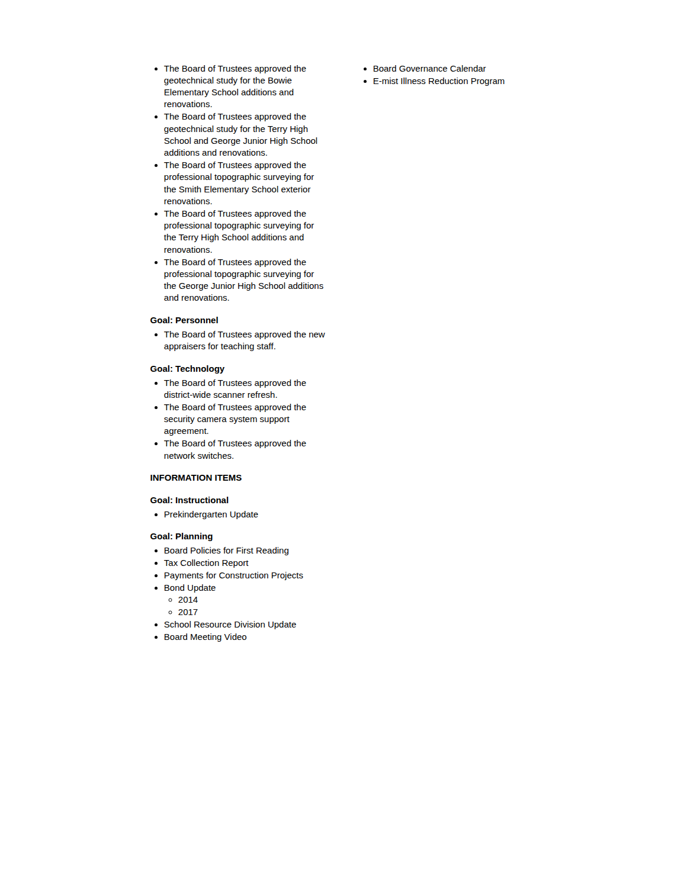The Board of Trustees approved the geotechnical study for the Bowie Elementary School additions and renovations.
The Board of Trustees approved the geotechnical study for the Terry High School and George Junior High School additions and renovations.
The Board of Trustees approved the professional topographic surveying for the Smith Elementary School exterior renovations.
The Board of Trustees approved the professional topographic surveying for the Terry High School additions and renovations.
The Board of Trustees approved the professional topographic surveying for the George Junior High School additions and renovations.
Goal: Personnel
The Board of Trustees approved the new appraisers for teaching staff.
Goal: Technology
The Board of Trustees approved the district-wide scanner refresh.
The Board of Trustees approved the security camera system support agreement.
The Board of Trustees approved the network switches.
INFORMATION ITEMS
Goal: Instructional
Prekindergarten Update
Goal: Planning
Board Policies for First Reading
Tax Collection Report
Payments for Construction Projects
Bond Update
2014
2017
School Resource Division Update
Board Meeting Video
Board Governance Calendar
E-mist Illness Reduction Program